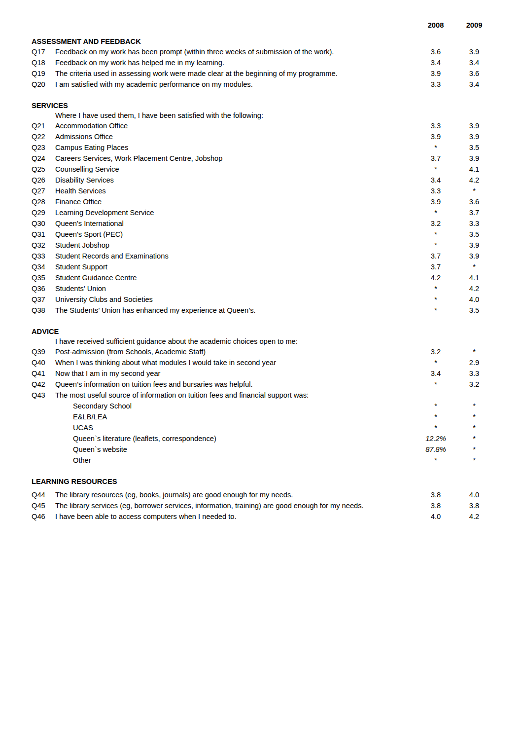| | | 2008 | 2009 |
| ASSESSMENT AND FEEDBACK |
| Q17 | Feedback on my work has been prompt (within three weeks of submission of the work). | 3.6 | 3.9 |
| Q18 | Feedback on my work has helped me in my learning. | 3.4 | 3.4 |
| Q19 | The criteria used in assessing work were made clear at the beginning of my programme. | 3.9 | 3.6 |
| Q20 | I am satisfied with my academic performance on my modules. | 3.3 | 3.4 |
| SERVICES |
| | Where I have used them, I have been satisfied with the following: | | |
| Q21 | Accommodation Office | 3.3 | 3.9 |
| Q22 | Admissions Office | 3.9 | 3.9 |
| Q23 | Campus Eating Places | * | 3.5 |
| Q24 | Careers Services, Work Placement Centre, Jobshop | 3.7 | 3.9 |
| Q25 | Counselling Service | * | 4.1 |
| Q26 | Disability Services | 3.4 | 4.2 |
| Q27 | Health Services | 3.3 | * |
| Q28 | Finance Office | 3.9 | 3.6 |
| Q29 | Learning Development Service | * | 3.7 |
| Q30 | Queen's International | 3.2 | 3.3 |
| Q31 | Queen's Sport (PEC) | * | 3.5 |
| Q32 | Student Jobshop | * | 3.9 |
| Q33 | Student Records and Examinations | 3.7 | 3.9 |
| Q34 | Student Support | 3.7 | * |
| Q35 | Student Guidance Centre | 4.2 | 4.1 |
| Q36 | Students' Union | * | 4.2 |
| Q37 | University Clubs and Societies | * | 4.0 |
| Q38 | The Students’ Union has enhanced my experience at Queen’s. | * | 3.5 |
| ADVICE |
| | I have received sufficient guidance about the academic choices open to me: | | |
| Q39 | Post-admission (from Schools, Academic Staff) | 3.2 | * |
| Q40 | When I was thinking about what modules I would take in second year | * | 2.9 |
| Q41 | Now that I am in my second year | 3.4 | 3.3 |
| Q42 | Queen’s information on tuition fees and bursaries was helpful. | * | 3.2 |
| Q43 | The most useful source of information on tuition fees and financial support was: | | |
| | Secondary School | * | * |
| | E&LB/LEA | * | * |
| | UCAS | * | * |
| | Queen`s literature (leaflets, correspondence) | 12.2% | * |
| | Queen`s website | 87.8% | * |
| | Other | * | * |
| LEARNING RESOURCES |
| Q44 | The library resources (eg, books, journals) are good enough for my needs. | 3.8 | 4.0 |
| Q45 | The library services (eg, borrower services, information, training) are good enough for my needs. | 3.8 | 3.8 |
| Q46 | I have been able to access computers when I needed to. | 4.0 | 4.2 |